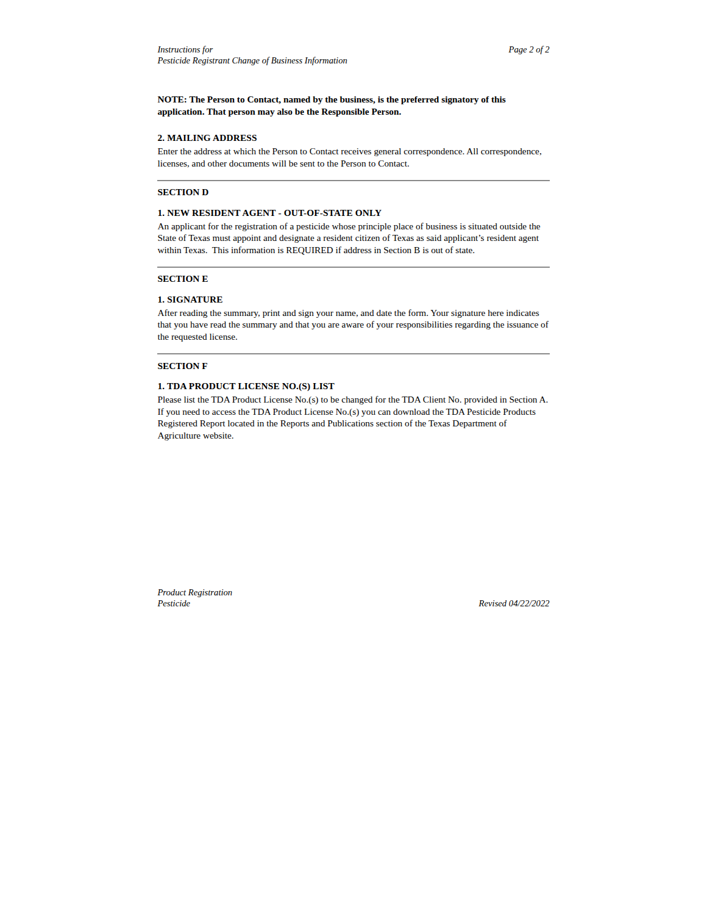Instructions for
Pesticide Registrant Change of Business Information
Page 2 of 2
NOTE: The Person to Contact, named by the business, is the preferred signatory of this application. That person may also be the Responsible Person.
2. MAILING ADDRESS
Enter the address at which the Person to Contact receives general correspondence. All correspondence, licenses, and other documents will be sent to the Person to Contact.
SECTION D
1. NEW RESIDENT AGENT - OUT-OF-STATE ONLY
An applicant for the registration of a pesticide whose principle place of business is situated outside the State of Texas must appoint and designate a resident citizen of Texas as said applicant’s resident agent within Texas. This information is REQUIRED if address in Section B is out of state.
SECTION E
1. SIGNATURE
After reading the summary, print and sign your name, and date the form. Your signature here indicates that you have read the summary and that you are aware of your responsibilities regarding the issuance of the requested license.
SECTION F
1. TDA PRODUCT LICENSE NO.(S) LIST
Please list the TDA Product License No.(s) to be changed for the TDA Client No. provided in Section A. If you need to access the TDA Product License No.(s) you can download the TDA Pesticide Products Registered Report located in the Reports and Publications section of the Texas Department of Agriculture website.
Product Registration
Pesticide
Revised 04/22/2022